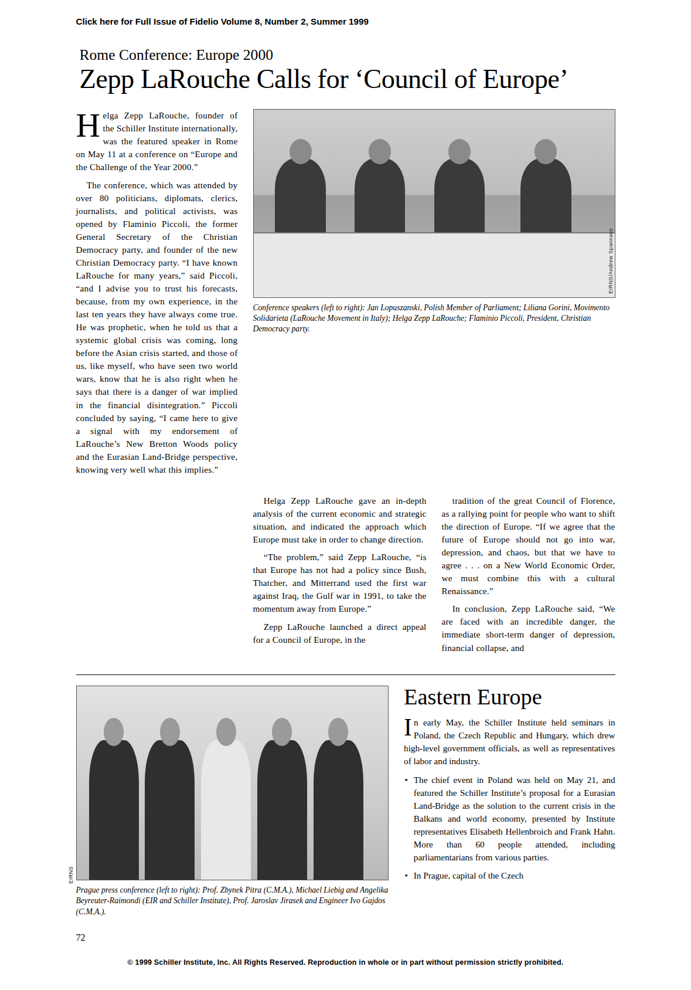Click here for Full Issue of Fidelio Volume 8, Number 2, Summer 1999
Rome Conference: Europe 2000
Zepp LaRouche Calls for ‘Council of Europe’
Helga Zepp LaRouche, founder of the Schiller Institute internationally, was the featured speaker in Rome on May 11 at a conference on “Europe and the Challenge of the Year 2000.”
The conference, which was attended by over 80 politicians, diplomats, clerics, journalists, and political activists, was opened by Flaminio Piccoli, the former General Secretary of the Christian Democracy party, and founder of the new Christian Democracy party. “I have known LaRouche for many years,” said Piccoli, “and I advise you to trust his forecasts, because, from my own experience, in the last ten years they have always come true. He was prophetic, when he told us that a systemic global crisis was coming, long before the Asian crisis started, and those of us, like myself, who have seen two world wars, know that he is also right when he says that there is a danger of war implied in the financial disintegration.” Piccoli concluded by saying, “I came here to give a signal with my endorsement of LaRouche’s New Bretton Woods policy and the Eurasian Land-Bridge perspective, knowing very well what this implies.”
EIRNS/Andrew Spannaus
Conference speakers (left to right): Jan Lopuszanski, Polish Member of Parliament; Liliana Gorini, Movimento Solidarieta (LaRouche Movement in Italy); Helga Zepp LaRouche; Flaminio Piccoli, President, Christian Democracy party.
Helga Zepp LaRouche gave an in-depth analysis of the current economic and strategic situation, and indicated the approach which Europe must take in order to change direction.
“The problem,” said Zepp LaRouche, “is that Europe has not had a policy since Bush, Thatcher, and Mitterrand used the first war against Iraq, the Gulf war in 1991, to take the momentum away from Europe.”
Zepp LaRouche launched a direct appeal for a Council of Europe, in the
tradition of the great Council of Florence, as a rallying point for people who want to shift the direction of Europe. “If we agree that the future of Europe should not go into war, depression, and chaos, but that we have to agree . . . on a New World Economic Order, we must combine this with a cultural Renaissance.”
In conclusion, Zepp LaRouche said, “We are faced with an incredible danger, the immediate short-term danger of depression, financial collapse, and
EIRNS
Prague press conference (left to right): Prof. Zbynek Pitra (C.M.A.), Michael Liebig and Angelika Beyreuter-Raimondi (EIR and Schiller Institute), Prof. Jaroslav Jirasek and Engineer Ivo Gajdos (C.M.A.).
Eastern Europe
In early May, the Schiller Institute held seminars in Poland, the Czech Republic and Hungary, which drew high-level government officials, as well as representatives of labor and industry.
The chief event in Poland was held on May 21, and featured the Schiller Institute’s proposal for a Eurasian Land-Bridge as the solution to the current crisis in the Balkans and world economy, presented by Institute representatives Elisabeth Hellenbroich and Frank Hahn. More than 60 people attended, including parliamentarians from various parties.
In Prague, capital of the Czech
72
© 1999 Schiller Institute, Inc. All Rights Reserved. Reproduction in whole or in part without permission strictly prohibited.